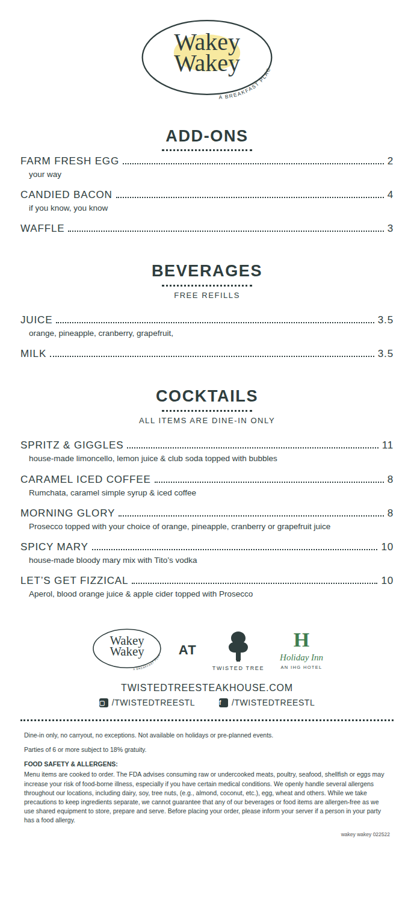Wakey Wakey A BREAKFAST PLACE
Add-Ons
Farm Fresh Egg 2
your way
Candied Bacon 4
if you know, you know
Waffle 3
Beverages
Free Refills
Juice 3.5
orange, pineapple, cranberry, grapefruit,
Milk 3.5
Cocktails
All items are dine-in only
Spritz & Giggles 11
house-made limoncello, lemon juice & club soda topped with bubbles
Caramel Iced Coffee 8
Rumchata, caramel simple syrup & iced coffee
Morning Glory 8
Prosecco topped with your choice of orange, pineapple, cranberry or grapefruit juice
Spicy Mary 10
house-made bloody mary mix with Tito’s vodka
Let’s Get Fizzical 10
Aperol, blood orange juice & apple cider topped with Prosecco
Wakey Wakey A BREAKFAST PLACE AT
TWISTED TREE
H
Holiday Inn
AN IHG HOTEL
TWISTEDTREESTEAKHOUSE.COM
▢/TWISTEDTREESTL f/TWISTEDTREESTL
Dine-in only, no carryout, no exceptions. Not available on holidays or pre-planned events.
Parties of 6 or more subject to 18% gratuity.
FOOD SAFETY & ALLERGENS:
Menu items are cooked to order. The FDA advises consuming raw or undercooked meats, poultry, seafood, shellfish or eggs may increase your risk of food-borne illness, especially if you have certain medical conditions. We openly handle several allergens throughout our locations, including dairy, soy, tree nuts, (e.g., almond, coconut, etc.), egg, wheat and others. While we take precautions to keep ingredients separate, we cannot guarantee that any of our beverages or food items are allergen-free as we use shared equipment to store, prepare and serve. Before placing your order, please inform your server if a person in your party has a food allergy.
wakey wakey 022522